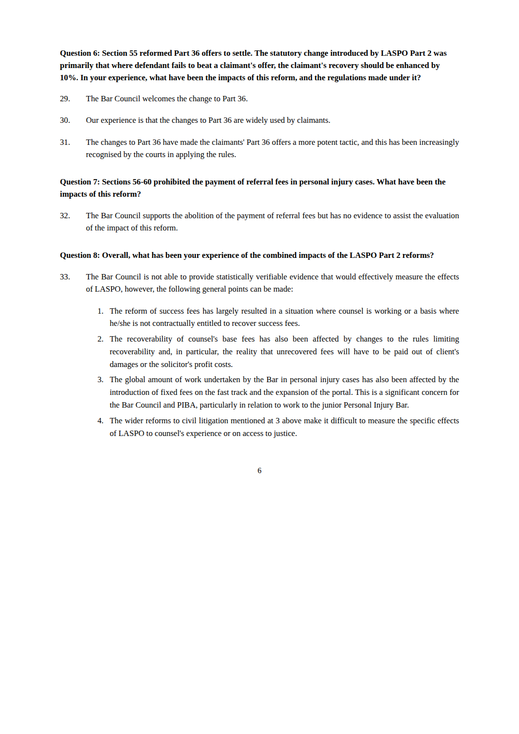Question 6: Section 55 reformed Part 36 offers to settle. The statutory change introduced by LASPO Part 2 was primarily that where defendant fails to beat a claimant's offer, the claimant's recovery should be enhanced by 10%. In your experience, what have been the impacts of this reform, and the regulations made under it?
29. The Bar Council welcomes the change to Part 36.
30. Our experience is that the changes to Part 36 are widely used by claimants.
31. The changes to Part 36 have made the claimants' Part 36 offers a more potent tactic, and this has been increasingly recognised by the courts in applying the rules.
Question 7: Sections 56-60 prohibited the payment of referral fees in personal injury cases. What have been the impacts of this reform?
32. The Bar Council supports the abolition of the payment of referral fees but has no evidence to assist the evaluation of the impact of this reform.
Question 8: Overall, what has been your experience of the combined impacts of the LASPO Part 2 reforms?
33. The Bar Council is not able to provide statistically verifiable evidence that would effectively measure the effects of LASPO, however, the following general points can be made:
The reform of success fees has largely resulted in a situation where counsel is working or a basis where he/she is not contractually entitled to recover success fees.
The recoverability of counsel's base fees has also been affected by changes to the rules limiting recoverability and, in particular, the reality that unrecovered fees will have to be paid out of client's damages or the solicitor's profit costs.
The global amount of work undertaken by the Bar in personal injury cases has also been affected by the introduction of fixed fees on the fast track and the expansion of the portal. This is a significant concern for the Bar Council and PIBA, particularly in relation to work to the junior Personal Injury Bar.
The wider reforms to civil litigation mentioned at 3 above make it difficult to measure the specific effects of LASPO to counsel's experience or on access to justice.
6